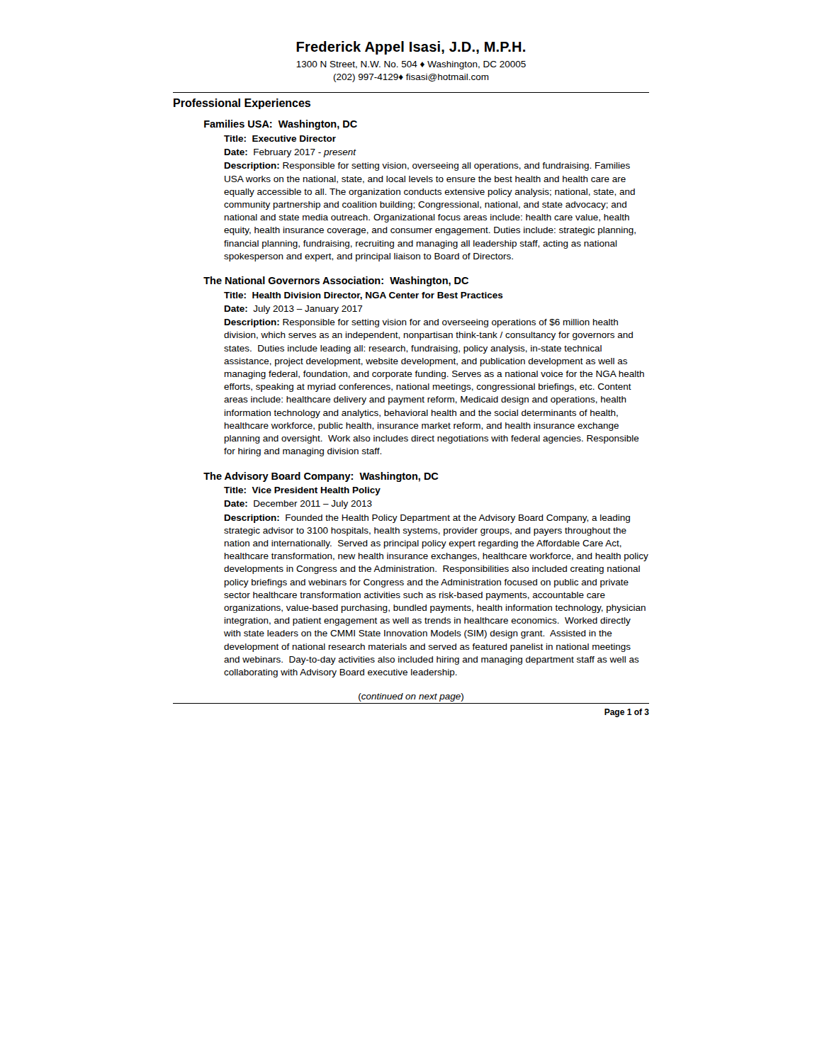Frederick Appel Isasi, J.D., M.P.H.
1300 N Street, N.W. No. 504 ♦ Washington, DC 20005
(202) 997-4129♦ fisasi@hotmail.com
Professional Experiences
Families USA: Washington, DC
Title: Executive Director
Date: February 2017 - present
Description: Responsible for setting vision, overseeing all operations, and fundraising. Families USA works on the national, state, and local levels to ensure the best health and health care are equally accessible to all. The organization conducts extensive policy analysis; national, state, and community partnership and coalition building; Congressional, national, and state advocacy; and national and state media outreach. Organizational focus areas include: health care value, health equity, health insurance coverage, and consumer engagement. Duties include: strategic planning, financial planning, fundraising, recruiting and managing all leadership staff, acting as national spokesperson and expert, and principal liaison to Board of Directors.
The National Governors Association: Washington, DC
Title: Health Division Director, NGA Center for Best Practices
Date: July 2013 – January 2017
Description: Responsible for setting vision for and overseeing operations of $6 million health division, which serves as an independent, nonpartisan think-tank / consultancy for governors and states. Duties include leading all: research, fundraising, policy analysis, in-state technical assistance, project development, website development, and publication development as well as managing federal, foundation, and corporate funding. Serves as a national voice for the NGA health efforts, speaking at myriad conferences, national meetings, congressional briefings, etc. Content areas include: healthcare delivery and payment reform, Medicaid design and operations, health information technology and analytics, behavioral health and the social determinants of health, healthcare workforce, public health, insurance market reform, and health insurance exchange planning and oversight. Work also includes direct negotiations with federal agencies. Responsible for hiring and managing division staff.
The Advisory Board Company: Washington, DC
Title: Vice President Health Policy
Date: December 2011 – July 2013
Description: Founded the Health Policy Department at the Advisory Board Company, a leading strategic advisor to 3100 hospitals, health systems, provider groups, and payers throughout the nation and internationally. Served as principal policy expert regarding the Affordable Care Act, healthcare transformation, new health insurance exchanges, healthcare workforce, and health policy developments in Congress and the Administration. Responsibilities also included creating national policy briefings and webinars for Congress and the Administration focused on public and private sector healthcare transformation activities such as risk-based payments, accountable care organizations, value-based purchasing, bundled payments, health information technology, physician integration, and patient engagement as well as trends in healthcare economics. Worked directly with state leaders on the CMMI State Innovation Models (SIM) design grant. Assisted in the development of national research materials and served as featured panelist in national meetings and webinars. Day-to-day activities also included hiring and managing department staff as well as collaborating with Advisory Board executive leadership.
(continued on next page)
Page 1 of 3